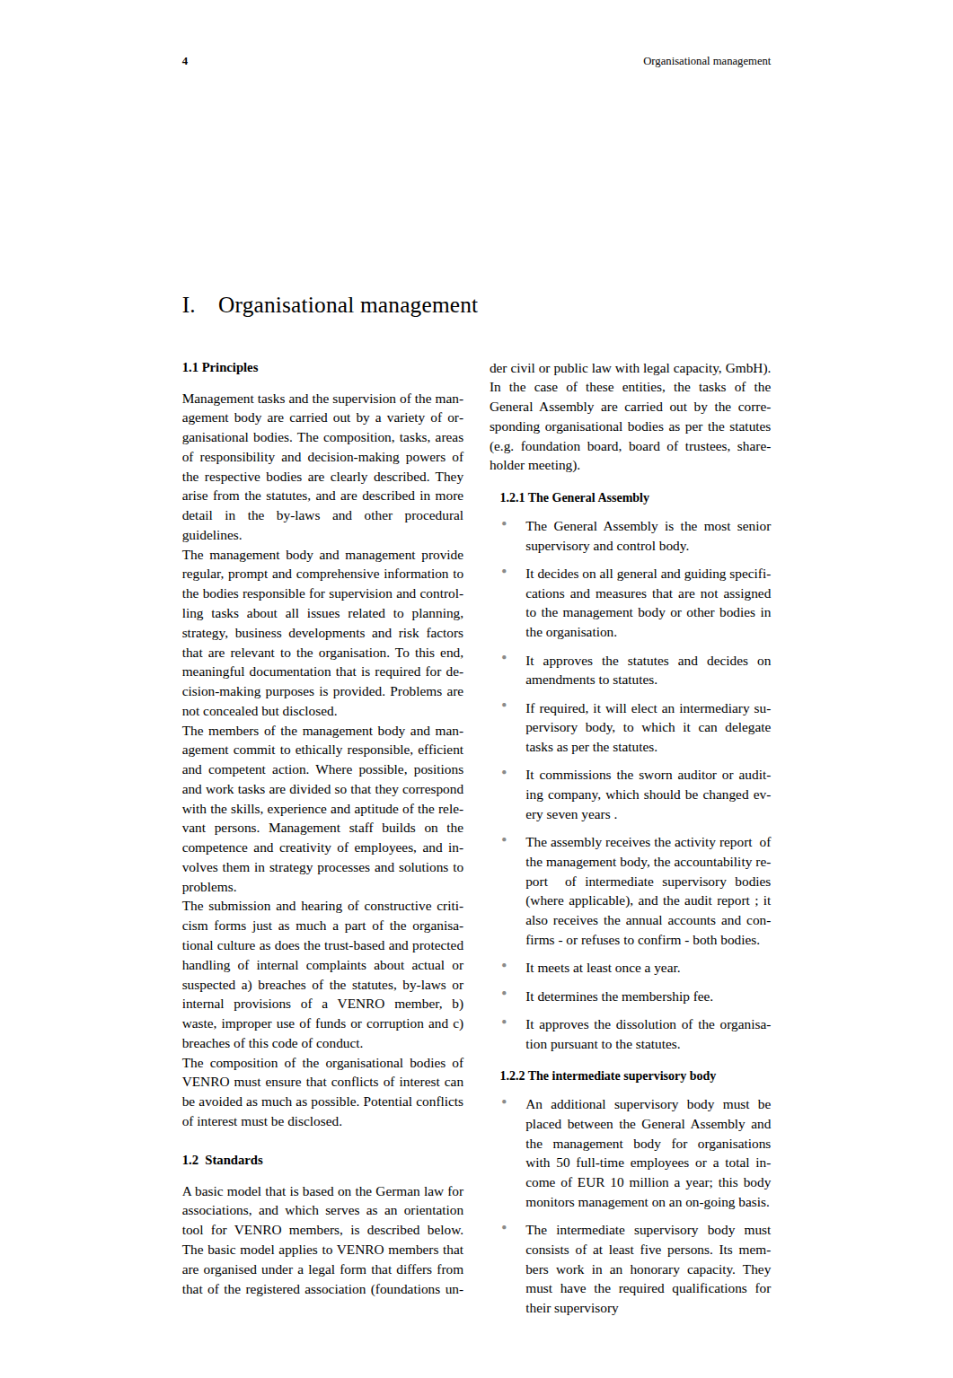4 Organisational management
I. Organisational management
1.1 Principles
Management tasks and the supervision of the management body are carried out by a variety of organisational bodies. The composition, tasks, areas of responsibility and decision-making powers of the respective bodies are clearly described. They arise from the statutes, and are described in more detail in the by-laws and other procedural guidelines.
The management body and management provide regular, prompt and comprehensive information to the bodies responsible for supervision and controlling tasks about all issues related to planning, strategy, business developments and risk factors that are relevant to the organisation. To this end, meaningful documentation that is required for decision-making purposes is provided. Problems are not concealed but disclosed.
The members of the management body and management commit to ethically responsible, efficient and competent action. Where possible, positions and work tasks are divided so that they correspond with the skills, experience and aptitude of the relevant persons. Management staff builds on the competence and creativity of employees, and involves them in strategy processes and solutions to problems.
The submission and hearing of constructive criticism forms just as much a part of the organisational culture as does the trust-based and protected handling of internal complaints about actual or suspected a) breaches of the statutes, by-laws or internal provisions of a VENRO member, b) waste, improper use of funds or corruption and c) breaches of this code of conduct.
The composition of the organisational bodies of VENRO must ensure that conflicts of interest can be avoided as much as possible. Potential conflicts of interest must be disclosed.
1.2 Standards
A basic model that is based on the German law for associations, and which serves as an orientation tool for VENRO members, is described below. The basic model applies to VENRO members that are organised under a legal form that differs from that of the registered association (foundations under civil or public law with legal capacity, GmbH). In the case of these entities, the tasks of the General Assembly are carried out by the corresponding organisational bodies as per the statutes (e.g. foundation board, board of trustees, shareholder meeting).
1.2.1 The General Assembly
The General Assembly is the most senior supervisory and control body.
It decides on all general and guiding specifications and measures that are not assigned to the management body or other bodies in the organisation.
It approves the statutes and decides on amendments to statutes.
If required, it will elect an intermediary supervisory body, to which it can delegate tasks as per the statutes.
It commissions the sworn auditor or auditing company, which should be changed every seven years .
The assembly receives the activity report of the management body, the accountability report of intermediate supervisory bodies (where applicable), and the audit report ; it also receives the annual accounts and confirms - or refuses to confirm - both bodies.
It meets at least once a year.
It determines the membership fee.
It approves the dissolution of the organisation pursuant to the statutes.
1.2.2 The intermediate supervisory body
An additional supervisory body must be placed between the General Assembly and the management body for organisations with 50 full-time employees or a total income of EUR 10 million a year; this body monitors management on an on-going basis.
The intermediate supervisory body must consists of at least five persons. Its members work in an honorary capacity. They must have the required qualifications for their supervisory